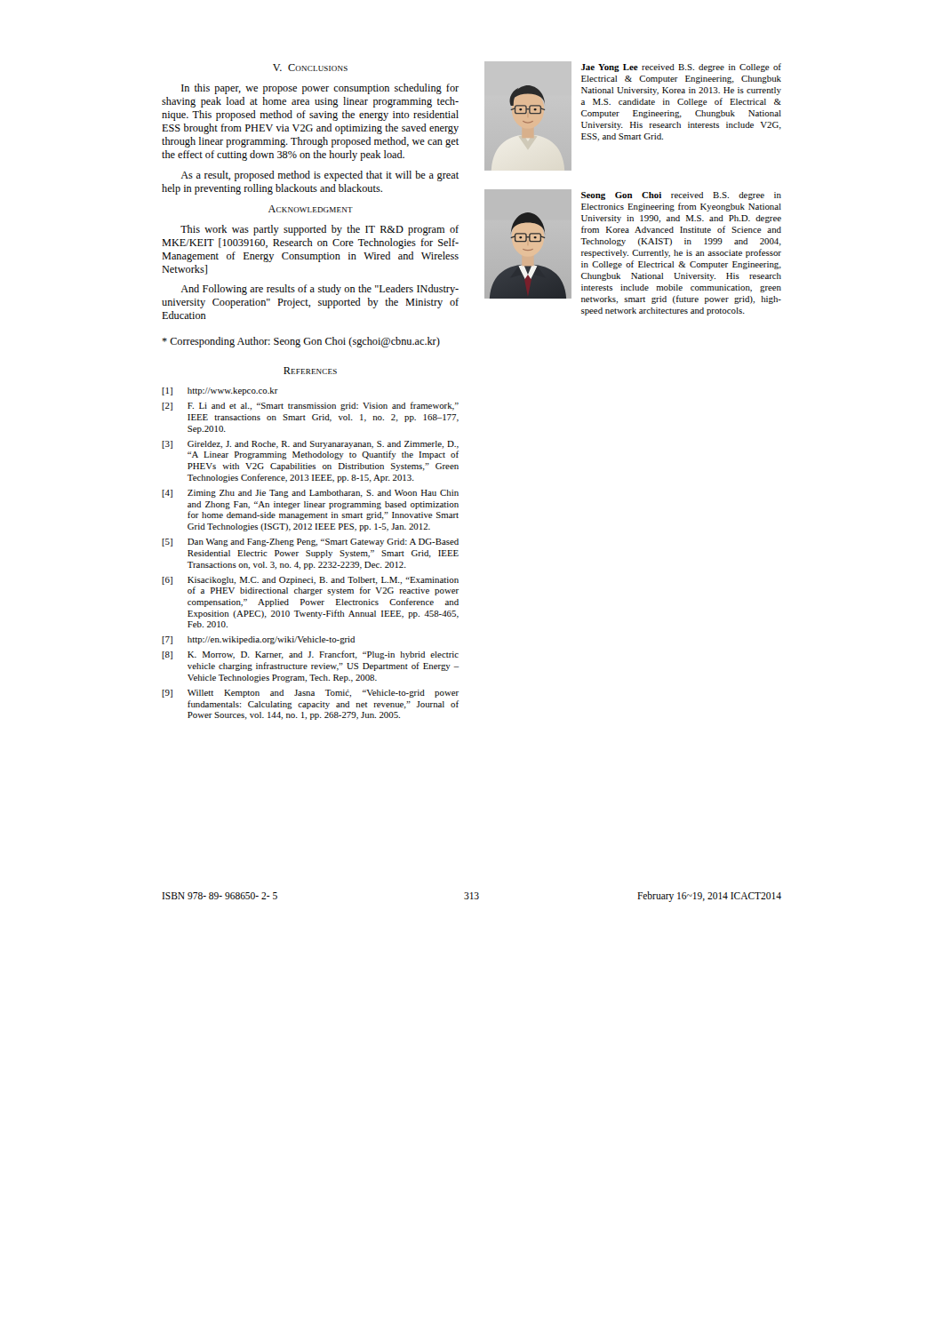V. Conclusions
In this paper, we propose power consumption scheduling for shaving peak load at home area using linear programming technique. This proposed method of saving the energy into residential ESS brought from PHEV via V2G and optimizing the saved energy through linear programming. Through proposed method, we can get the effect of cutting down 38% on the hourly peak load.
As a result, proposed method is expected that it will be a great help in preventing rolling blackouts and blackouts.
Acknowledgment
This work was partly supported by the IT R&D program of MKE/KEIT [10039160, Research on Core Technologies for Self-Management of Energy Consumption in Wired and Wireless Networks]
And Following are results of a study on the "Leaders INdustry-university Cooperation" Project, supported by the Ministry of Education
* Corresponding Author: Seong Gon Choi (sgchoi@cbnu.ac.kr)
References
[1] http://www.kepco.co.kr
[2] F. Li and et al., “Smart transmission grid: Vision and framework,” IEEE transactions on Smart Grid, vol. 1, no. 2, pp. 168–177, Sep.2010.
[3] Gireldez, J. and Roche, R. and Suryanarayanan, S. and Zimmerle, D., “A Linear Programming Methodology to Quantify the Impact of PHEVs with V2G Capabilities on Distribution Systems,” Green Technologies Conference, 2013 IEEE, pp. 8-15, Apr. 2013.
[4] Ziming Zhu and Jie Tang and Lambotharan, S. and Woon Hau Chin and Zhong Fan, “An integer linear programming based optimization for home demand-side management in smart grid,” Innovative Smart Grid Technologies (ISGT), 2012 IEEE PES, pp. 1-5, Jan. 2012.
[5] Dan Wang and Fang-Zheng Peng, “Smart Gateway Grid: A DG-Based Residential Electric Power Supply System,” Smart Grid, IEEE Transactions on, vol. 3, no. 4, pp. 2232-2239, Dec. 2012.
[6] Kisacikoglu, M.C. and Ozpineci, B. and Tolbert, L.M., “Examination of a PHEV bidirectional charger system for V2G reactive power compensation,” Applied Power Electronics Conference and Exposition (APEC), 2010 Twenty-Fifth Annual IEEE, pp. 458-465, Feb. 2010.
[7] http://en.wikipedia.org/wiki/Vehicle-to-grid
[8] K. Morrow, D. Karner, and J. Francfort, “Plug-in hybrid electric vehicle charging infrastructure review,” US Department of Energy – Vehicle Technologies Program, Tech. Rep., 2008.
[9] Willett Kempton and Jasna Tomić, “Vehicle-to-grid power fundamentals: Calculating capacity and net revenue,” Journal of Power Sources, vol. 144, no. 1, pp. 268-279, Jun. 2005.
Jae Yong Lee received B.S. degree in College of Electrical & Computer Engineering, Chungbuk National University, Korea in 2013. He is currently a M.S. candidate in College of Electrical & Computer Engineering, Chungbuk National University. His research interests include V2G, ESS, and Smart Grid.
Seong Gon Choi received B.S. degree in Electronics Engineering from Kyeongbuk National University in 1990, and M.S. and Ph.D. degree from Korea Advanced Institute of Science and Technology (KAIST) in 1999 and 2004, respectively. Currently, he is an associate professor in College of Electrical & Computer Engineering, Chungbuk National University. His research interests include mobile communication, green networks, smart grid (future power grid), high-speed network architectures and protocols.
ISBN 978- 89- 968650- 2- 5
313
February 16~19, 2014 ICACT2014